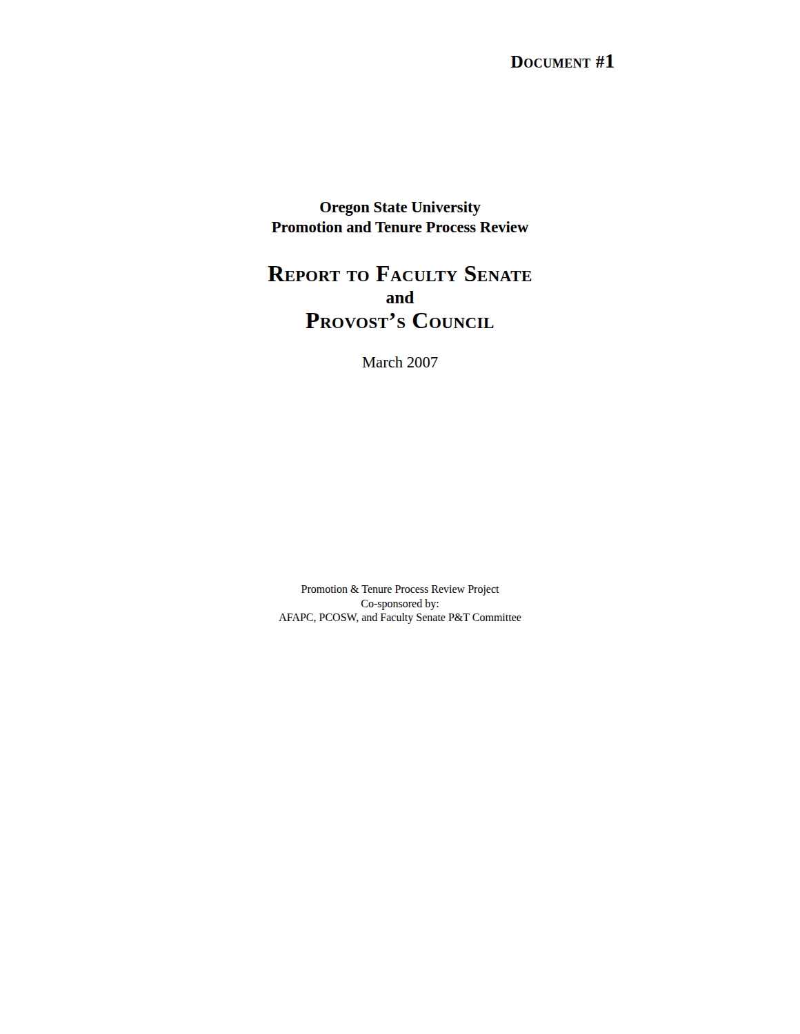Document #1
Oregon State University
Promotion and Tenure Process Review
Report to Faculty Senate
and
Provost’s Council
March 2007
Promotion & Tenure Process Review Project
Co-sponsored by:
AFAPC, PCOSW, and Faculty Senate P&T Committee